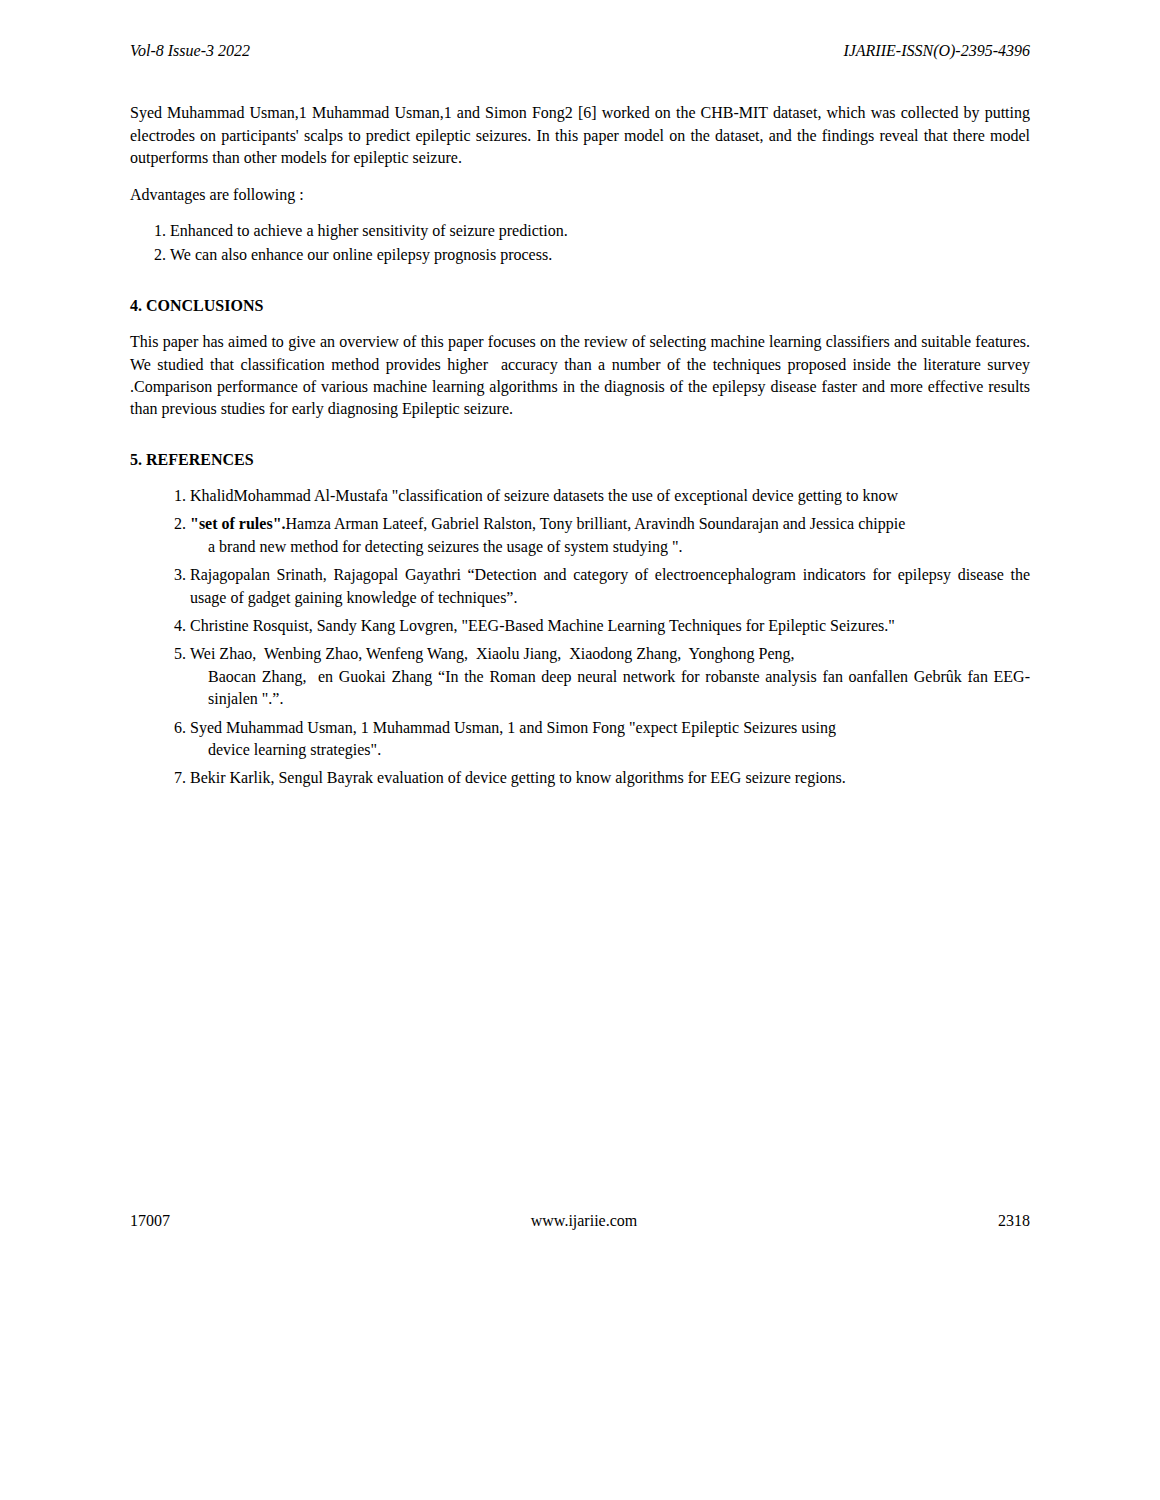Vol-8 Issue-3 2022
IJARIIE-ISSN(O)-2395-4396
Syed Muhammad Usman,1 Muhammad Usman,1 and Simon Fong2 [6] worked on the CHB-MIT dataset, which was collected by putting electrodes on participants' scalps to predict epileptic seizures. In this paper model on the dataset, and the findings reveal that there model outperforms than other models for epileptic seizure.
Advantages are following :
Enhanced to achieve a higher sensitivity of seizure prediction.
We can also enhance our online epilepsy prognosis process.
4. CONCLUSIONS
This paper has aimed to give an overview of this paper focuses on the review of selecting machine learning classifiers and suitable features. We studied that classification method provides higher accuracy than a number of the techniques proposed inside the literature survey .Comparison performance of various machine learning algorithms in the diagnosis of the epilepsy disease faster and more effective results than previous studies for early diagnosing Epileptic seizure.
5. REFERENCES
KhalidMohammad Al-Mustafa "classification of seizure datasets the use of exceptional device getting to know
"set of rules". Hamza Arman Lateef, Gabriel Ralston, Tony brilliant, Aravindh Soundarajan and Jessica chippie a brand new method for detecting seizures the usage of system studying ".
Rajagopalan Srinath, Rajagopal Gayathri “Detection and category of electroencephalogram indicators for epilepsy disease the usage of gadget gaining knowledge of techniques”.
Christine Rosquist, Sandy Kang Lovgren, "EEG-Based Machine Learning Techniques for Epileptic Seizures."
Wei Zhao, Wenbing Zhao, Wenfeng Wang, Xiaolu Jiang, Xiaodong Zhang, Yonghong Peng, Baocan Zhang, en Guokai Zhang “In the Roman deep neural network for robanste analysis fan oanfallen Gebrûk fan EEG-sinjalen ".”.
Syed Muhammad Usman, 1 Muhammad Usman, 1 and Simon Fong "expect Epileptic Seizures using device learning strategies".
Bekir Karlik, Sengul Bayrak evaluation of device getting to know algorithms for EEG seizure regions.
17007
www.ijariie.com
2318